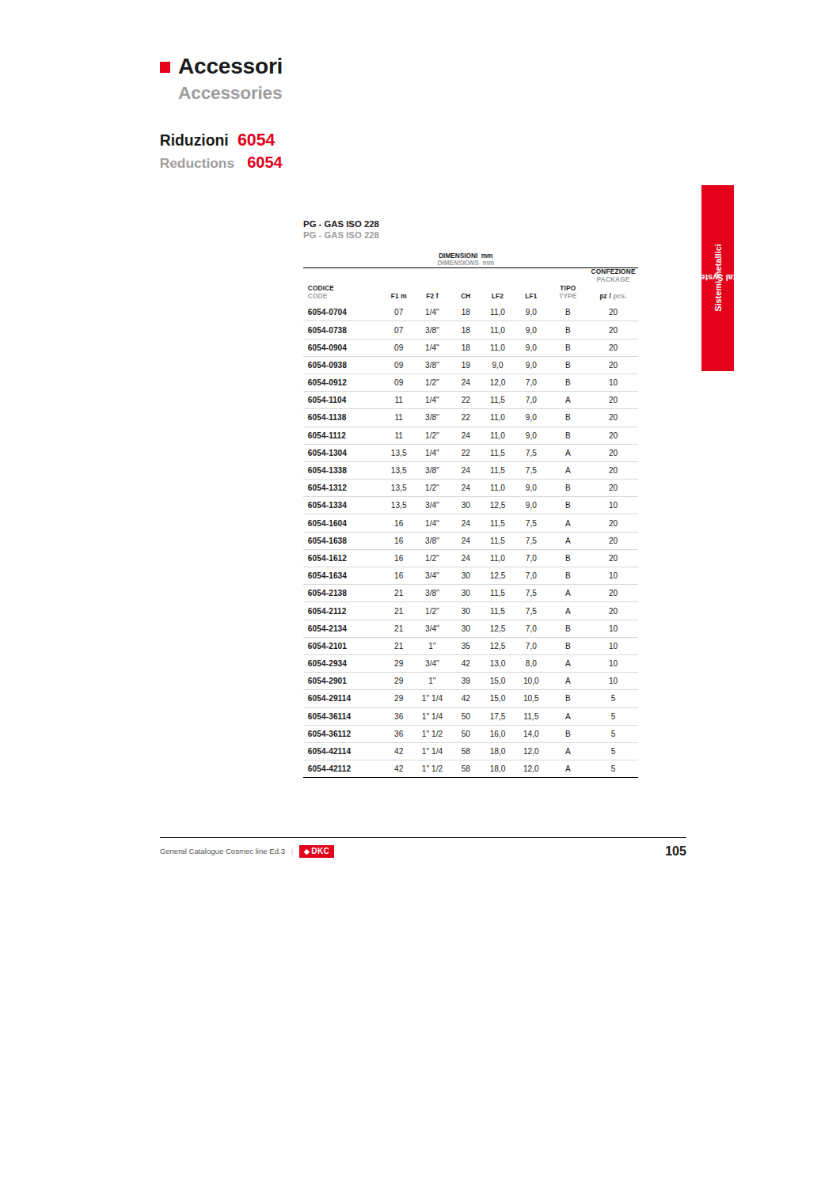Accessori
Accessories
Riduzioni 6054 Reductions 6054
PG - GAS ISO 228 PG - GAS ISO 228
| | DIMENSIONI mm DIMENSIONS mm | | |
| --- | --- | --- | --- |
| CODICE CODE | F1 m | F2 f | CH | LF2 | LF1 | TIPO TYPE | CONFEZIONE PACKAGE pz / pcs. |
| 6054-0704 | 07 | 1/4'' | 18 | 11,0 | 9,0 | B | 20 |
| 6054-0738 | 07 | 3/8'' | 18 | 11,0 | 9,0 | B | 20 |
| 6054-0904 | 09 | 1/4'' | 18 | 11,0 | 9,0 | B | 20 |
| 6054-0938 | 09 | 3/8'' | 19 | 9,0 | 9,0 | B | 20 |
| 6054-0912 | 09 | 1/2'' | 24 | 12,0 | 7,0 | B | 10 |
| 6054-1104 | 11 | 1/4'' | 22 | 11,5 | 7,0 | A | 20 |
| 6054-1138 | 11 | 3/8'' | 22 | 11,0 | 9,0 | B | 20 |
| 6054-1112 | 11 | 1/2'' | 24 | 11,0 | 9,0 | B | 20 |
| 6054-1304 | 13,5 | 1/4'' | 22 | 11,5 | 7,5 | A | 20 |
| 6054-1338 | 13,5 | 3/8'' | 24 | 11,5 | 7,5 | A | 20 |
| 6054-1312 | 13,5 | 1/2'' | 24 | 11,0 | 9,0 | B | 20 |
| 6054-1334 | 13,5 | 3/4'' | 30 | 12,5 | 9,0 | B | 10 |
| 6054-1604 | 16 | 1/4'' | 24 | 11,5 | 7,5 | A | 20 |
| 6054-1638 | 16 | 3/8'' | 24 | 11,5 | 7,5 | A | 20 |
| 6054-1612 | 16 | 1/2'' | 24 | 11,0 | 7,0 | B | 20 |
| 6054-1634 | 16 | 3/4'' | 30 | 12,5 | 7,0 | B | 10 |
| 6054-2138 | 21 | 3/8'' | 30 | 11,5 | 7,5 | A | 20 |
| 6054-2112 | 21 | 1/2'' | 30 | 11,5 | 7,5 | A | 20 |
| 6054-2134 | 21 | 3/4'' | 30 | 12,5 | 7,0 | B | 10 |
| 6054-2101 | 21 | 1'' | 35 | 12,5 | 7,0 | B | 10 |
| 6054-2934 | 29 | 3/4'' | 42 | 13,0 | 8,0 | A | 10 |
| 6054-2901 | 29 | 1'' | 39 | 15,0 | 10,0 | A | 10 |
| 6054-29114 | 29 | 1'' 1/4 | 42 | 15,0 | 10,5 | B | 5 |
| 6054-36114 | 36 | 1'' 1/4 | 50 | 17,5 | 11,5 | A | 5 |
| 6054-36112 | 36 | 1'' 1/2 | 50 | 16,0 | 14,0 | B | 5 |
| 6054-42114 | 42 | 1'' 1/4 | 58 | 18,0 | 12,0 | A | 5 |
| 6054-42112 | 42 | 1'' 1/2 | 58 | 18,0 | 12,0 | A | 5 |
Sistemi metalliciMetal Systems
General Catalogue Cosmec line Ed.3 | ◆DKC
105